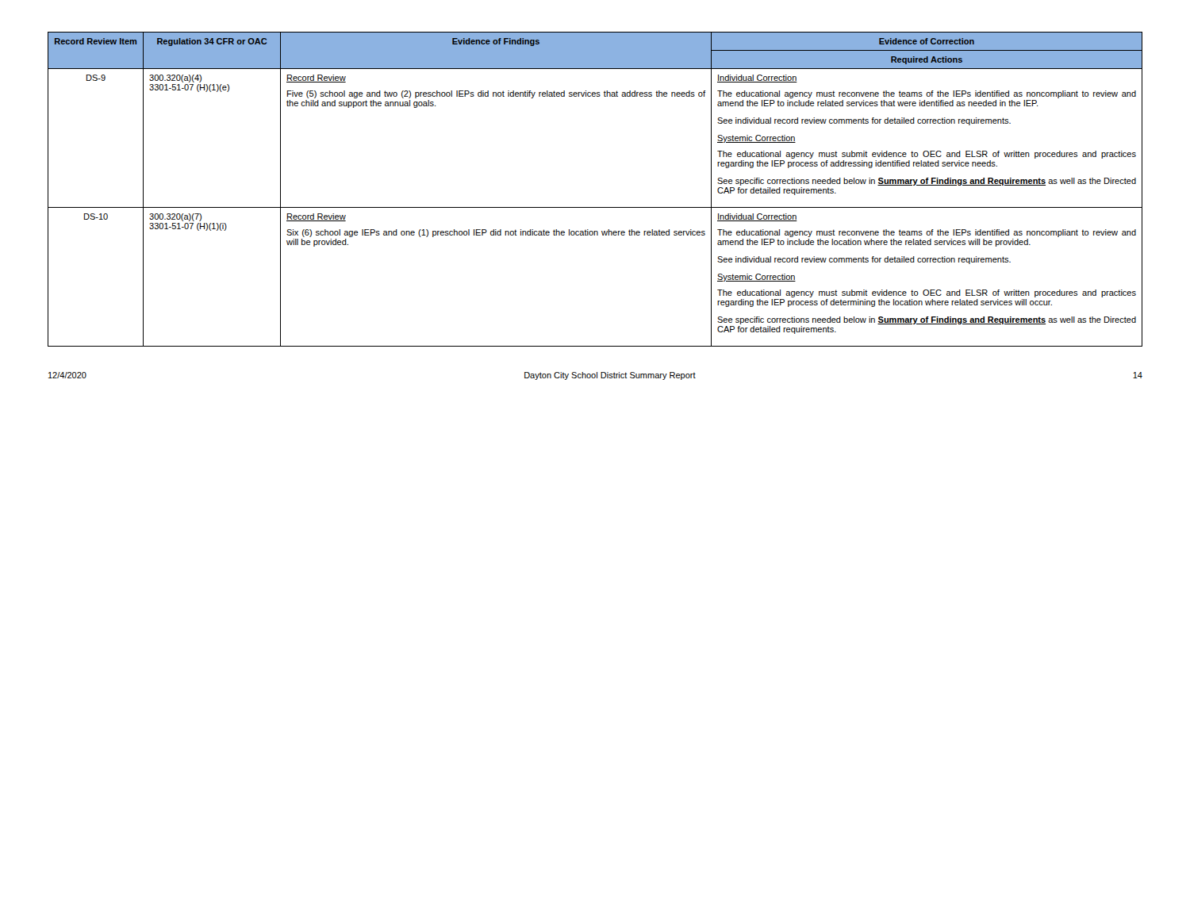| Record Review Item | Regulation 34 CFR or OAC | Evidence of Findings | Evidence of Correction |
| --- | --- | --- | --- |
| Required Actions |
| DS-9 | 300.320(a)(4) 3301-51-07 (H)(1)(e) | Record Review Five (5) school age and two (2) preschool IEPs did not identify related services that address the needs of the child and support the annual goals. | Individual Correction The educational agency must reconvene the teams of the IEPs identified as noncompliant to review and amend the IEP to include related services that were identified as needed in the IEP. See individual record review comments for detailed correction requirements. Systemic Correction The educational agency must submit evidence to OEC and ELSR of written procedures and practices regarding the IEP process of addressing identified related service needs. See specific corrections needed below in Summary of Findings and Requirements as well as the Directed CAP for detailed requirements. |
| DS-10 | 300.320(a)(7) 3301-51-07 (H)(1)(i) | Record Review Six (6) school age IEPs and one (1) preschool IEP did not indicate the location where the related services will be provided. | Individual Correction The educational agency must reconvene the teams of the IEPs identified as noncompliant to review and amend the IEP to include the location where the related services will be provided. See individual record review comments for detailed correction requirements. Systemic Correction The educational agency must submit evidence to OEC and ELSR of written procedures and practices regarding the IEP process of determining the location where related services will occur. See specific corrections needed below in Summary of Findings and Requirements as well as the Directed CAP for detailed requirements. |
12/4/2020 Dayton City School District Summary Report 14